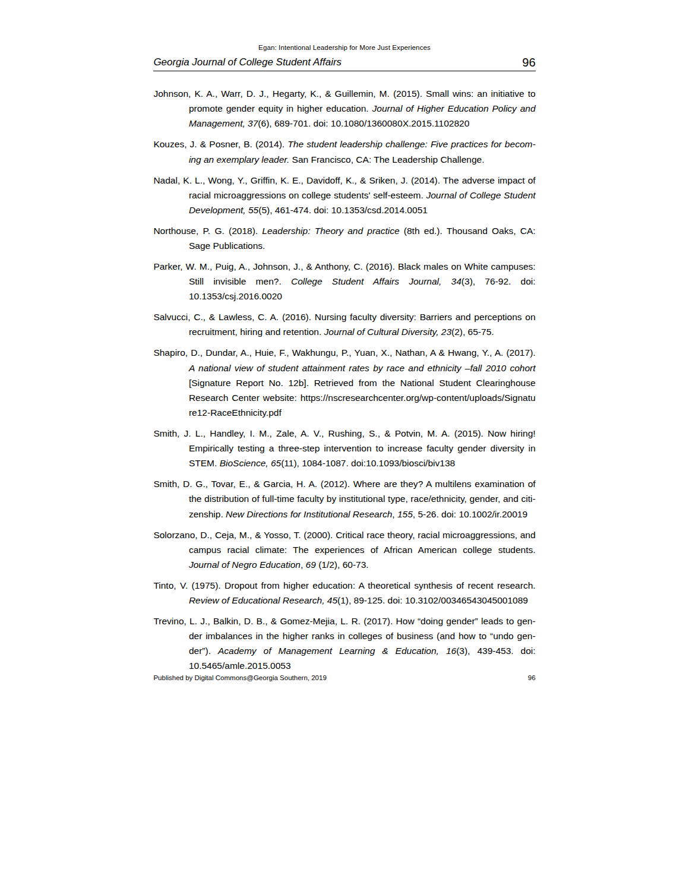Egan: Intentional Leadership for More Just Experiences
Georgia Journal of College Student Affairs
96
Johnson, K. A., Warr, D. J., Hegarty, K., & Guillemin, M. (2015). Small wins: an initiative to promote gender equity in higher education. Journal of Higher Education Policy and Management, 37(6), 689-701. doi: 10.1080/1360080X.2015.1102820
Kouzes, J. & Posner, B. (2014). The student leadership challenge: Five practices for becoming an exemplary leader. San Francisco, CA: The Leadership Challenge.
Nadal, K. L., Wong, Y., Griffin, K. E., Davidoff, K., & Sriken, J. (2014). The adverse impact of racial microaggressions on college students' self-esteem. Journal of College Student Development, 55(5), 461-474. doi: 10.1353/csd.2014.0051
Northouse, P. G. (2018). Leadership: Theory and practice (8th ed.). Thousand Oaks, CA: Sage Publications.
Parker, W. M., Puig, A., Johnson, J., & Anthony, C. (2016). Black males on White campuses: Still invisible men?. College Student Affairs Journal, 34(3), 76-92. doi: 10.1353/csj.2016.0020
Salvucci, C., & Lawless, C. A. (2016). Nursing faculty diversity: Barriers and perceptions on recruitment, hiring and retention. Journal of Cultural Diversity, 23(2), 65-75.
Shapiro, D., Dundar, A., Huie, F., Wakhungu, P., Yuan, X., Nathan, A & Hwang, Y., A. (2017). A national view of student attainment rates by race and ethnicity –fall 2010 cohort [Signature Report No. 12b]. Retrieved from the National Student Clearinghouse Research Center website: https://nscresearchcenter.org/wp-content/uploads/Signature12-RaceEthnicity.pdf
Smith, J. L., Handley, I. M., Zale, A. V., Rushing, S., & Potvin, M. A. (2015). Now hiring! Empirically testing a three-step intervention to increase faculty gender diversity in STEM. BioScience, 65(11), 1084-1087. doi:10.1093/biosci/biv138
Smith, D. G., Tovar, E., & Garcia, H. A. (2012). Where are they? A multilens examination of the distribution of full-time faculty by institutional type, race/ethnicity, gender, and citizenship. New Directions for Institutional Research, 155, 5-26. doi: 10.1002/ir.20019
Solorzano, D., Ceja, M., & Yosso, T. (2000). Critical race theory, racial microaggressions, and campus racial climate: The experiences of African American college students. Journal of Negro Education, 69 (1/2), 60-73.
Tinto, V. (1975). Dropout from higher education: A theoretical synthesis of recent research. Review of Educational Research, 45(1), 89-125. doi: 10.3102/00346543045001089
Trevino, L. J., Balkin, D. B., & Gomez-Mejia, L. R. (2017). How “doing gender” leads to gender imbalances in the higher ranks in colleges of business (and how to “undo gender”). Academy of Management Learning & Education, 16(3), 439-453. doi: 10.5465/amle.2015.0053
Published by Digital Commons@Georgia Southern, 2019
96